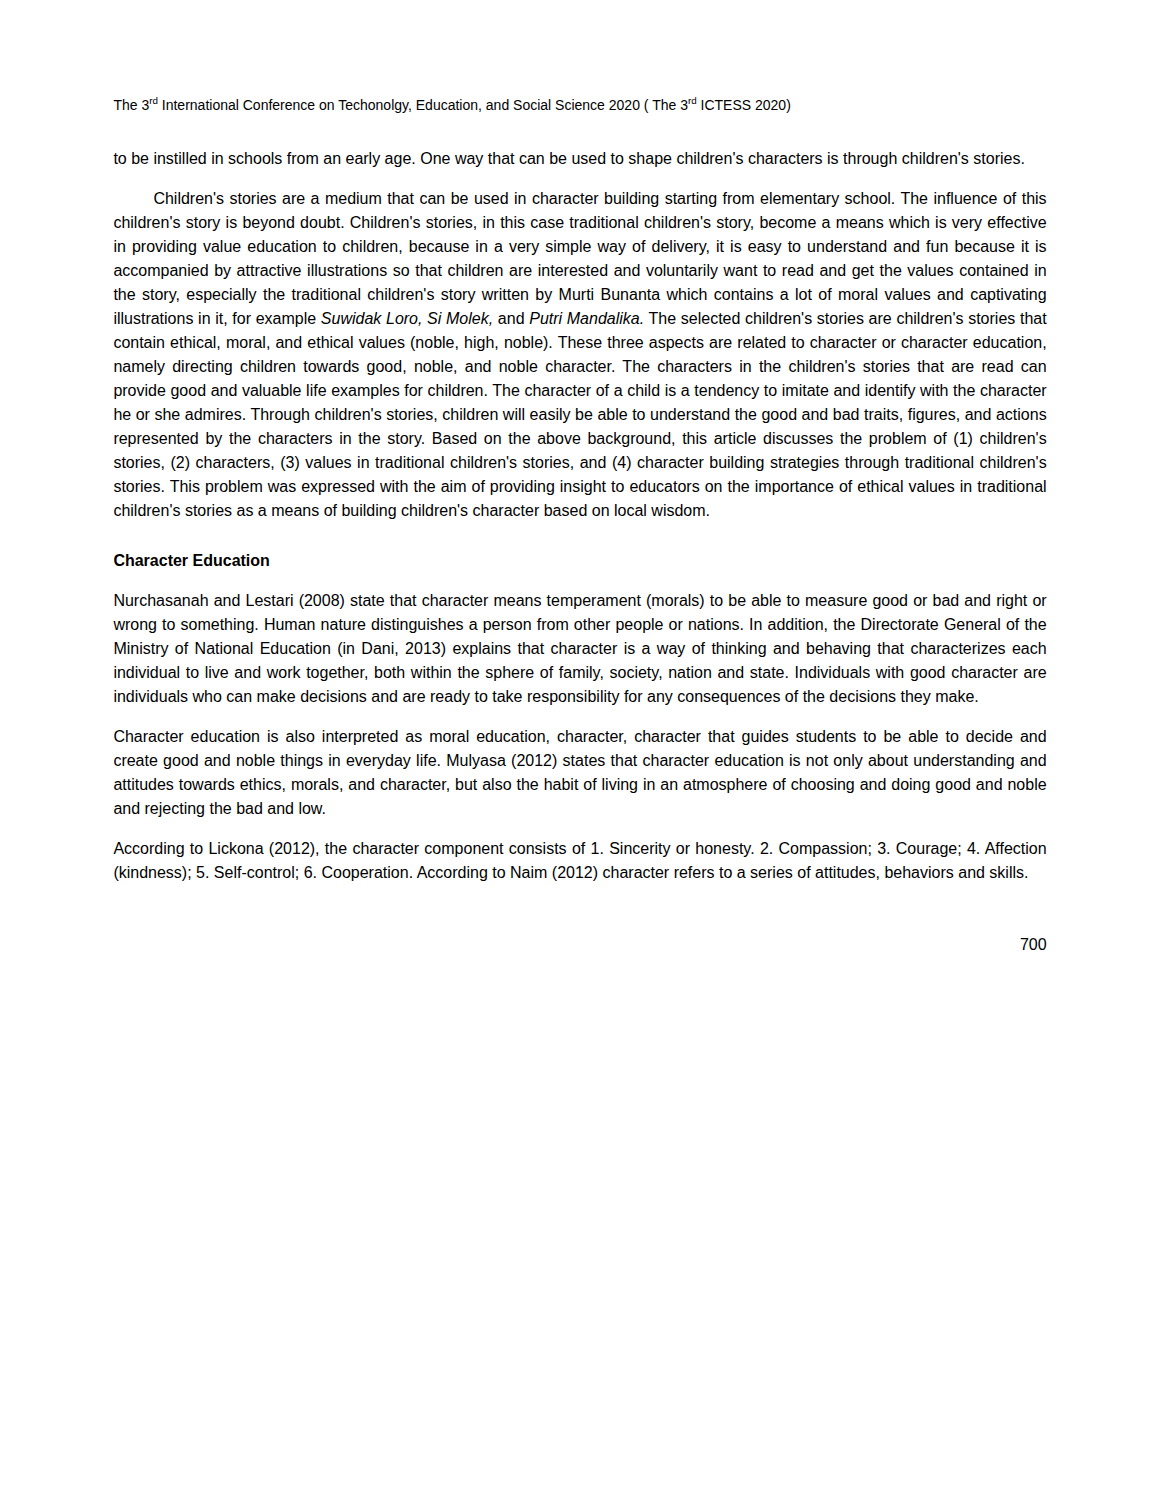The 3rd International Conference on Techonolgy, Education, and Social Science 2020 ( The 3rd ICTESS 2020)
to be instilled in schools from an early age. One way that can be used to shape children's characters is through children's stories.
Children's stories are a medium that can be used in character building starting from elementary school. The influence of this children's story is beyond doubt. Children's stories, in this case traditional children's story, become a means which is very effective in providing value education to children, because in a very simple way of delivery, it is easy to understand and fun because it is accompanied by attractive illustrations so that children are interested and voluntarily want to read and get the values contained in the story, especially the traditional children's story written by Murti Bunanta which contains a lot of moral values and captivating illustrations in it, for example Suwidak Loro, Si Molek, and Putri Mandalika. The selected children's stories are children's stories that contain ethical, moral, and ethical values (noble, high, noble). These three aspects are related to character or character education, namely directing children towards good, noble, and noble character. The characters in the children's stories that are read can provide good and valuable life examples for children. The character of a child is a tendency to imitate and identify with the character he or she admires. Through children's stories, children will easily be able to understand the good and bad traits, figures, and actions represented by the characters in the story. Based on the above background, this article discusses the problem of (1) children's stories, (2) characters, (3) values in traditional children's stories, and (4) character building strategies through traditional children's stories. This problem was expressed with the aim of providing insight to educators on the importance of ethical values in traditional children's stories as a means of building children's character based on local wisdom.
Character Education
Nurchasanah and Lestari (2008) state that character means temperament (morals) to be able to measure good or bad and right or wrong to something. Human nature distinguishes a person from other people or nations. In addition, the Directorate General of the Ministry of National Education (in Dani, 2013) explains that character is a way of thinking and behaving that characterizes each individual to live and work together, both within the sphere of family, society, nation and state. Individuals with good character are individuals who can make decisions and are ready to take responsibility for any consequences of the decisions they make.
Character education is also interpreted as moral education, character, character that guides students to be able to decide and create good and noble things in everyday life. Mulyasa (2012) states that character education is not only about understanding and attitudes towards ethics, morals, and character, but also the habit of living in an atmosphere of choosing and doing good and noble and rejecting the bad and low.
According to Lickona (2012), the character component consists of 1. Sincerity or honesty. 2. Compassion; 3. Courage; 4. Affection (kindness); 5. Self-control; 6. Cooperation. According to Naim (2012) character refers to a series of attitudes, behaviors and skills.
700